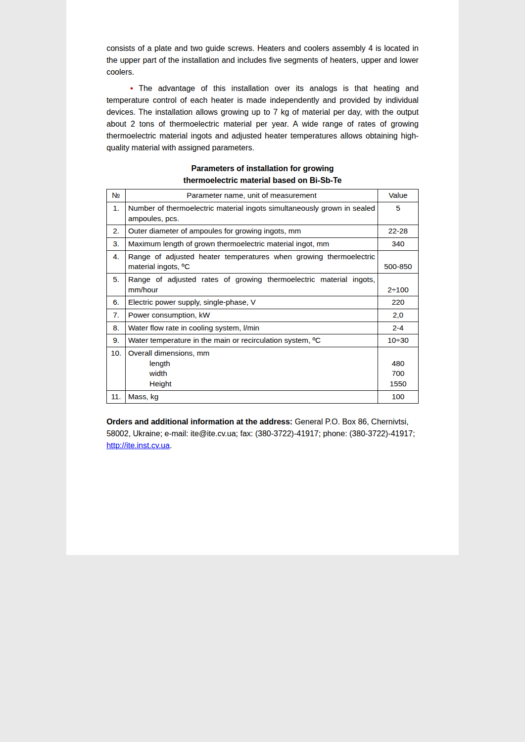consists of a plate and two guide screws. Heaters and coolers assembly 4 is located in the upper part of the installation and includes five segments of heaters, upper and lower coolers.
• The advantage of this installation over its analogs is that heating and temperature control of each heater is made independently and provided by individual devices. The installation allows growing up to 7 kg of material per day, with the output about 2 tons of thermoelectric material per year. A wide range of rates of growing thermoelectric material ingots and adjusted heater temperatures allows obtaining high-quality material with assigned parameters.
Parameters of installation for growing thermoelectric material based on Bi-Sb-Te
| № | Parameter name, unit of measurement | Value |
| --- | --- | --- |
| 1. | Number of thermoelectric material ingots simultaneously grown in sealed ampoules, pcs. | 5 |
| 2. | Outer diameter of ampoules for growing ingots, mm | 22-28 |
| 3. | Maximum length of grown thermoelectric material ingot, mm | 340 |
| 4. | Range of adjusted heater temperatures when growing thermoelectric material ingots, ºC | 500-850 |
| 5. | Range of adjusted rates of growing thermoelectric material ingots, mm/hour | 2÷100 |
| 6. | Electric power supply, single-phase, V | 220 |
| 7. | Power consumption, kW | 2,0 |
| 8. | Water flow rate in cooling system, l/min | 2-4 |
| 9. | Water temperature in the main or recirculation system, ºC | 10÷30 |
| 10. | Overall dimensions, mm length width Height | 480 700 1550 |
| 11. | Mass, kg | 100 |
Orders and additional information at the address: General P.O. Box 86, Chernivtsi, 58002, Ukraine; e-mail: ite@ite.cv.ua; fax: (380-3722)-41917; phone: (380-3722)-41917; http://ite.inst.cv.ua.